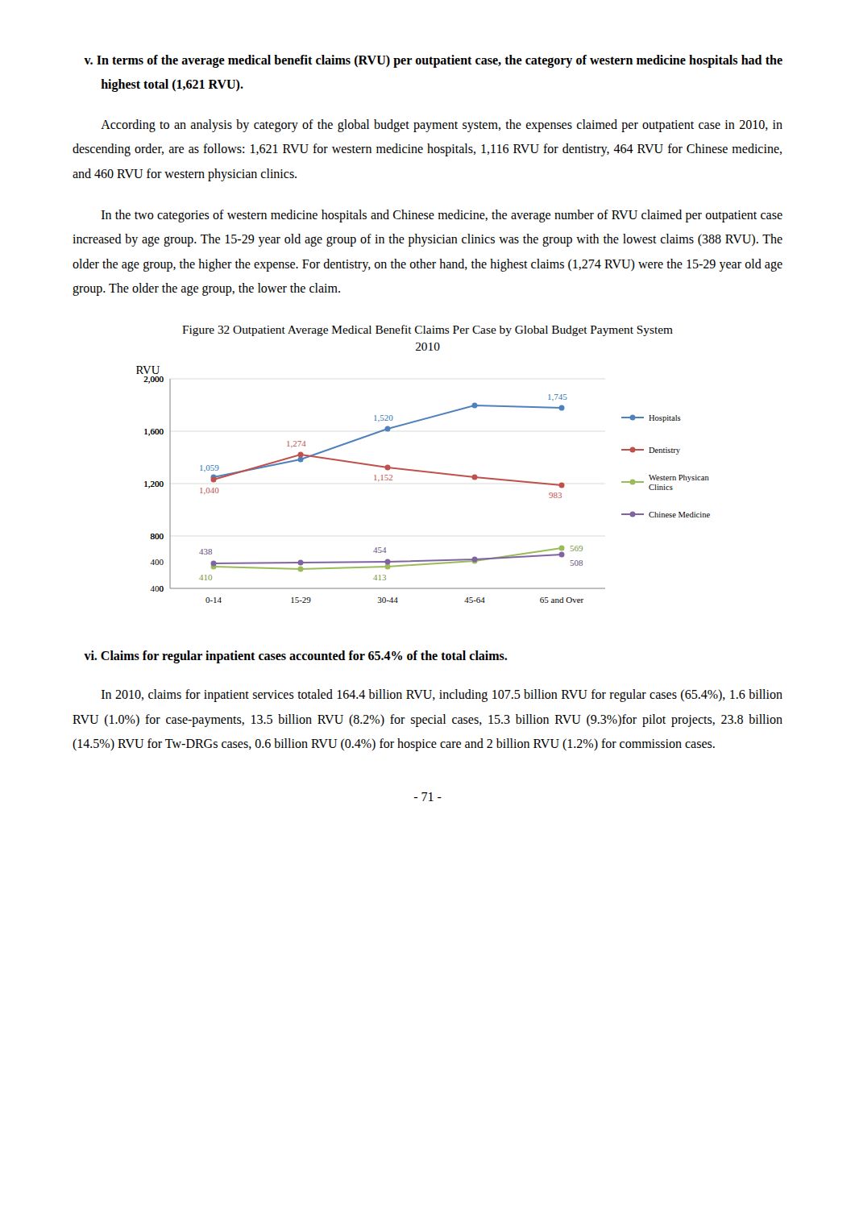v. In terms of the average medical benefit claims (RVU) per outpatient case, the category of western medicine hospitals had the highest total (1,621 RVU).
According to an analysis by category of the global budget payment system, the expenses claimed per outpatient case in 2010, in descending order, are as follows: 1,621 RVU for western medicine hospitals, 1,116 RVU for dentistry, 464 RVU for Chinese medicine, and 460 RVU for western physician clinics.
In the two categories of western medicine hospitals and Chinese medicine, the average number of RVU claimed per outpatient case increased by age group. The 15-29 year old age group of in the physician clinics was the group with the lowest claims (388 RVU). The older the age group, the higher the expense. For dentistry, on the other hand, the highest claims (1,274 RVU) were the 15-29 year old age group. The older the age group, the lower the claim.
Figure 32 Outpatient Average Medical Benefit Claims Per Case by Global Budget Payment System
2010
RVU
2,000 1,600 1,200 800 400 400 0 x 2,000 2,000 1,600 1,200 800 0 400 0-14 15-29 30-44 45-64 65 and Over 1,059 1,520 1,745 1,040 1,274 1,152 983 410 413 569 438 454 508 Hospitals Dentistry Western Physican Clinics Chinese Medicine
vi. Claims for regular inpatient cases accounted for 65.4% of the total claims.
In 2010, claims for inpatient services totaled 164.4 billion RVU, including 107.5 billion RVU for regular cases (65.4%), 1.6 billion RVU (1.0%) for case-payments, 13.5 billion RVU (8.2%) for special cases, 15.3 billion RVU (9.3%)for pilot projects, 23.8 billion (14.5%) RVU for Tw-DRGs cases, 0.6 billion RVU (0.4%) for hospice care and 2 billion RVU (1.2%) for commission cases.
- 71 -